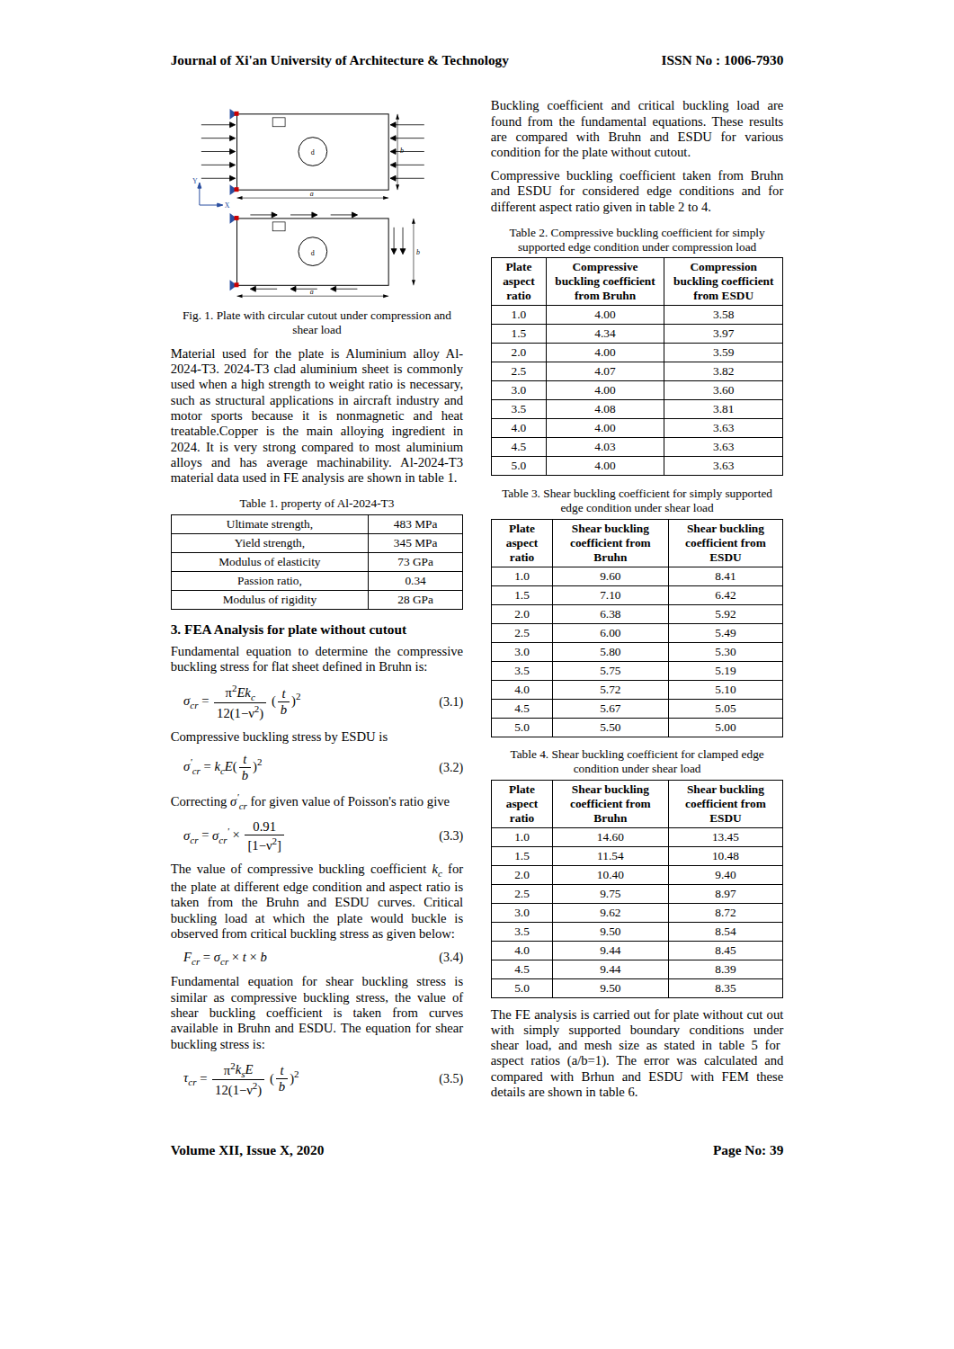Journal of Xi'an University of Architecture & Technology
ISSN No : 1006-7930
d a b Y X d a b
Fig. 1. Plate with circular cutout under compression and shear load
Material used for the plate is Aluminium alloy Al-2024-T3. 2024-T3 clad aluminium sheet is commonly used when a high strength to weight ratio is necessary, such as structural applications in aircraft industry and motor sports because it is nonmagnetic and heat treatable.Copper is the main alloying ingredient in 2024. It is very strong compared to most aluminium alloys and has average machinability. Al-2024-T3 material data used in FE analysis are shown in table 1.
Table 1. property of Al-2024-T3
| Ultimate strength, | 483 MPa |
| Yield strength, | 345 MPa |
| Modulus of elasticity | 73 GPa |
| Passion ratio, | 0.34 |
| Modulus of rigidity | 28 GPa |
3. FEA Analysis for plate without cutout
Fundamental equation to determine the compressive buckling stress for flat sheet defined in Bruhn is:
σcr = π2 Ekc 12(1−ν2) (tb)2
(3.1)
Compressive buckling stress by ESDU is
σ'cr = kc E(tb)2
(3.2)
Correcting σ'cr for given value of Poisson's ratio give
σcr = σcr' × 0.91[1−ν2]
(3.3)
The value of compressive buckling coefficient kc for the plate at different edge condition and aspect ratio is taken from the Bruhn and ESDU curves. Critical buckling load at which the plate would buckle is observed from critical buckling stress as given below:
Fcr = σcr × t × b
(3.4)
Fundamental equation for shear buckling stress is similar as compressive buckling stress, the value of shear buckling coefficient is taken from curves available in Bruhn and ESDU. The equation for shear buckling stress is:
τcr = π2 ks E 12(1−ν2) (tb)2
(3.5)
Buckling coefficient and critical buckling load are found from the fundamental equations. These results are compared with Bruhn and ESDU for various condition for the plate without cutout.
Compressive buckling coefficient taken from Bruhn and ESDU for considered edge conditions and for different aspect ratio given in table 2 to 4.
Table 2. Compressive buckling coefficient for simply supported edge condition under compression load
| Plate aspect ratio | Compressive buckling coefficient from Bruhn | Compression buckling coefficient from ESDU |
| --- | --- | --- |
| 1.0 | 4.00 | 3.58 |
| 1.5 | 4.34 | 3.97 |
| 2.0 | 4.00 | 3.59 |
| 2.5 | 4.07 | 3.82 |
| 3.0 | 4.00 | 3.60 |
| 3.5 | 4.08 | 3.81 |
| 4.0 | 4.00 | 3.63 |
| 4.5 | 4.03 | 3.63 |
| 5.0 | 4.00 | 3.63 |
Table 3. Shear buckling coefficient for simply supported edge condition under shear load
| Plate aspect ratio | Shear buckling coefficient from Bruhn | Shear buckling coefficient from ESDU |
| --- | --- | --- |
| 1.0 | 9.60 | 8.41 |
| 1.5 | 7.10 | 6.42 |
| 2.0 | 6.38 | 5.92 |
| 2.5 | 6.00 | 5.49 |
| 3.0 | 5.80 | 5.30 |
| 3.5 | 5.75 | 5.19 |
| 4.0 | 5.72 | 5.10 |
| 4.5 | 5.67 | 5.05 |
| 5.0 | 5.50 | 5.00 |
Table 4. Shear buckling coefficient for clamped edge condition under shear load
| Plate aspect ratio | Shear buckling coefficient from Bruhn | Shear buckling coefficient from ESDU |
| --- | --- | --- |
| 1.0 | 14.60 | 13.45 |
| 1.5 | 11.54 | 10.48 |
| 2.0 | 10.40 | 9.40 |
| 2.5 | 9.75 | 8.97 |
| 3.0 | 9.62 | 8.72 |
| 3.5 | 9.50 | 8.54 |
| 4.0 | 9.44 | 8.45 |
| 4.5 | 9.44 | 8.39 |
| 5.0 | 9.50 | 8.35 |
The FE analysis is carried out for plate without cut out with simply supported boundary conditions under shear load, and mesh size as stated in table 5 for aspect ratios (a/b=1). The error was calculated and compared with Brhun and ESDU with FEM these details are shown in table 6.
Volume XII, Issue X, 2020
Page No: 39